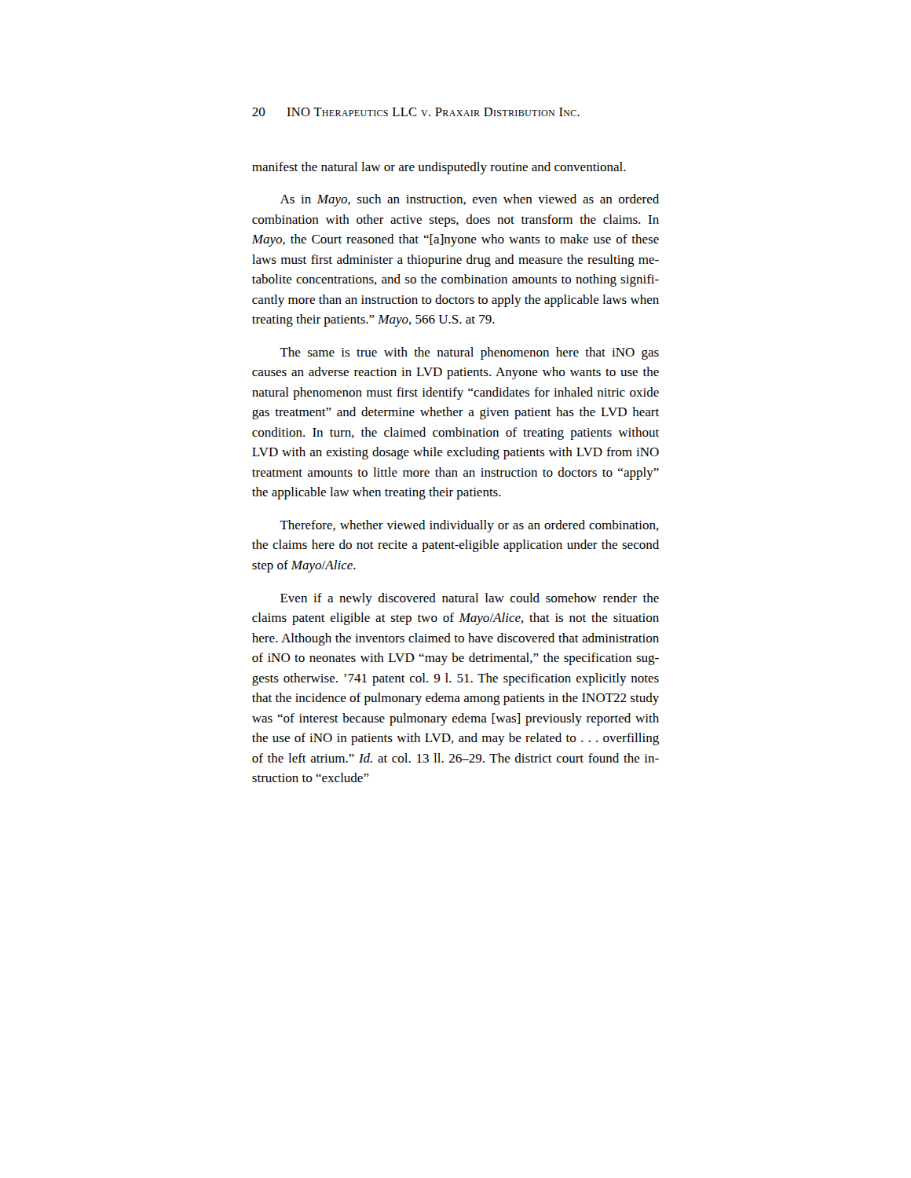20 INO Therapeutics LLC v. Praxair Distribution Inc.
manifest the natural law or are undisputedly routine and conventional.
As in Mayo, such an instruction, even when viewed as an ordered combination with other active steps, does not transform the claims. In Mayo, the Court reasoned that “[a]nyone who wants to make use of these laws must first administer a thiopurine drug and measure the resulting metabolite concentrations, and so the combination amounts to nothing significantly more than an instruction to doctors to apply the applicable laws when treating their patients.” Mayo, 566 U.S. at 79.
The same is true with the natural phenomenon here that iNO gas causes an adverse reaction in LVD patients. Anyone who wants to use the natural phenomenon must first identify “candidates for inhaled nitric oxide gas treatment” and determine whether a given patient has the LVD heart condition. In turn, the claimed combination of treating patients without LVD with an existing dosage while excluding patients with LVD from iNO treatment amounts to little more than an instruction to doctors to “apply” the applicable law when treating their patients.
Therefore, whether viewed individually or as an ordered combination, the claims here do not recite a patent-eligible application under the second step of Mayo/Alice.
Even if a newly discovered natural law could somehow render the claims patent eligible at step two of Mayo/Alice, that is not the situation here. Although the inventors claimed to have discovered that administration of iNO to neonates with LVD “may be detrimental,” the specification suggests otherwise. ’741 patent col. 9 l. 51. The specification explicitly notes that the incidence of pulmonary edema among patients in the INOT22 study was “of interest because pulmonary edema [was] previously reported with the use of iNO in patients with LVD, and may be related to . . . overfilling of the left atrium.” Id. at col. 13 ll. 26–29. The district court found the instruction to “exclude”